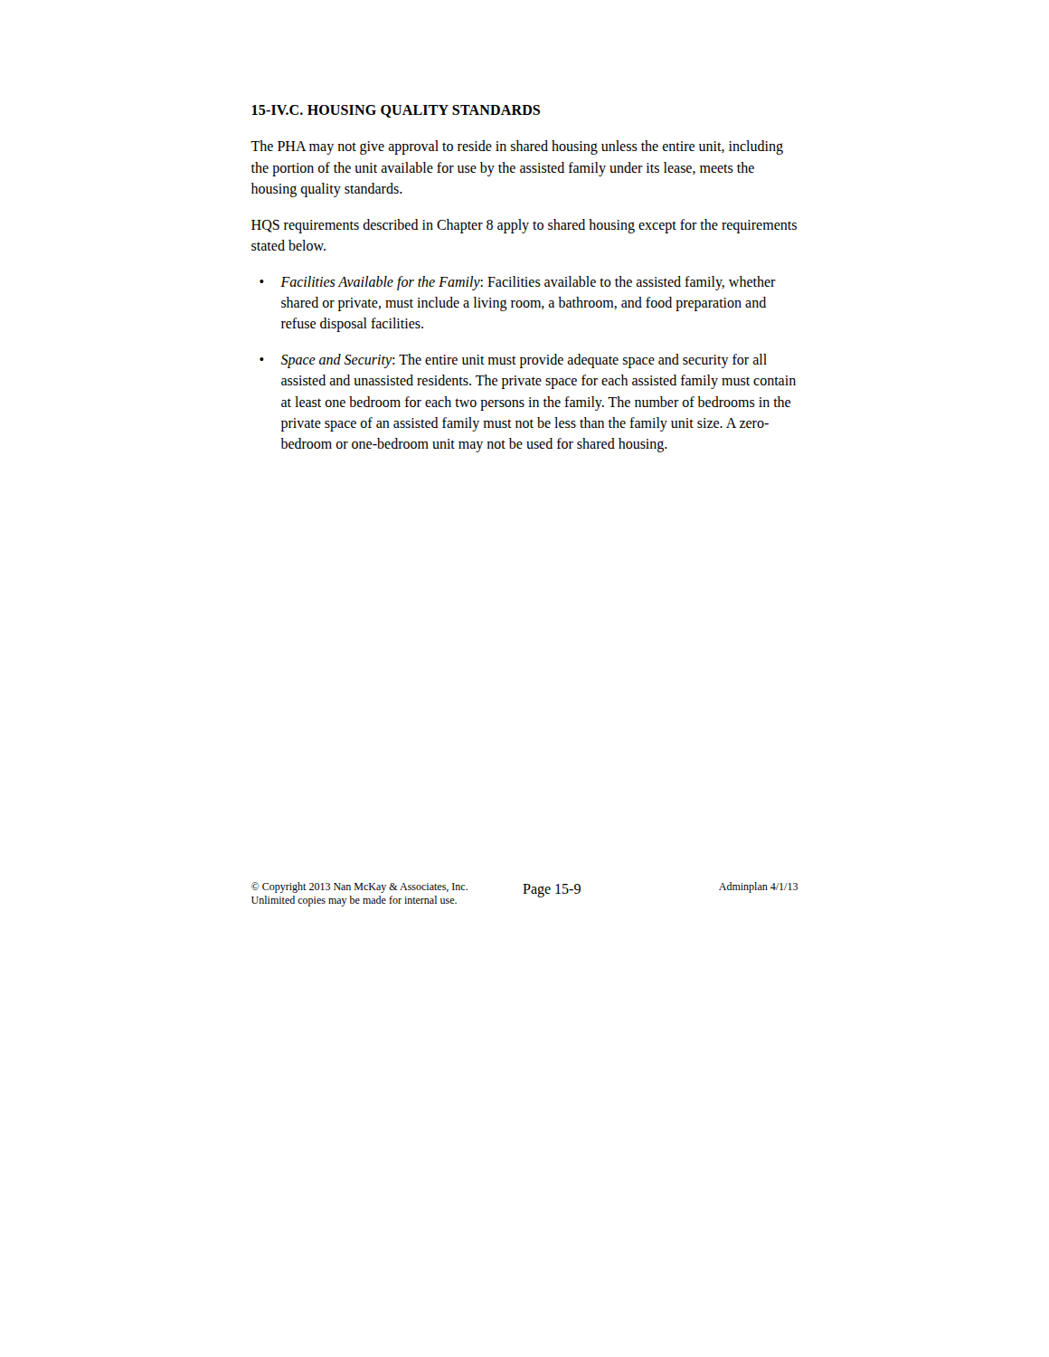15-IV.C. HOUSING QUALITY STANDARDS
The PHA may not give approval to reside in shared housing unless the entire unit, including the portion of the unit available for use by the assisted family under its lease, meets the housing quality standards.
HQS requirements described in Chapter 8 apply to shared housing except for the requirements stated below.
Facilities Available for the Family: Facilities available to the assisted family, whether shared or private, must include a living room, a bathroom, and food preparation and refuse disposal facilities.
Space and Security: The entire unit must provide adequate space and security for all assisted and unassisted residents. The private space for each assisted family must contain at least one bedroom for each two persons in the family. The number of bedrooms in the private space of an assisted family must not be less than the family unit size. A zero-bedroom or one-bedroom unit may not be used for shared housing.
| © Copyright 2013 Nan McKay & Associates, Inc. Unlimited copies may be made for internal use. | Page 15-9 | Adminplan 4/1/13 |